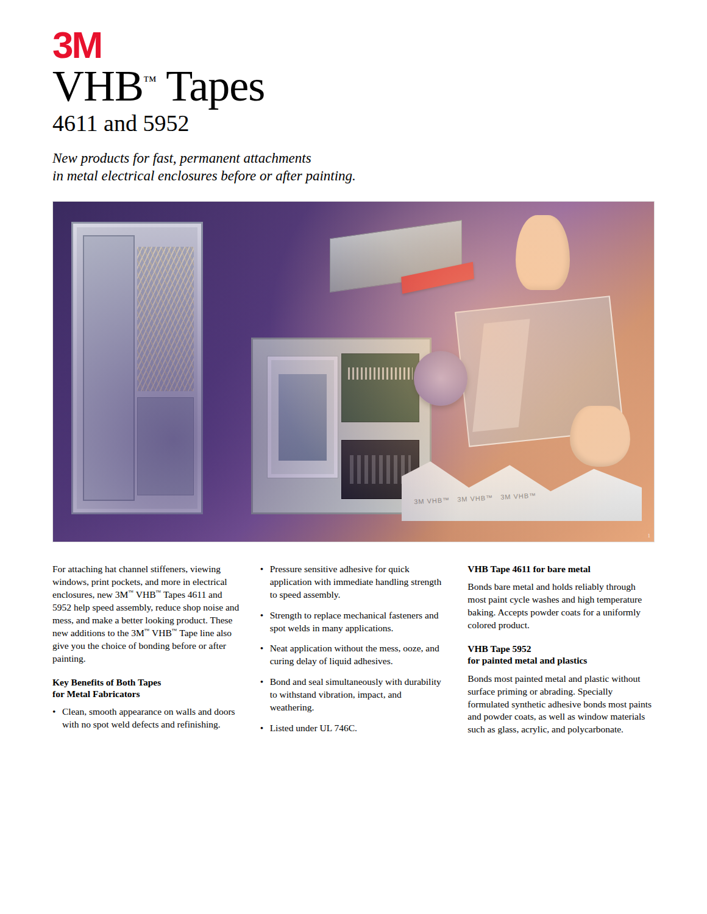3M
VHB™ Tapes
4611 and 5952
New products for fast, permanent attachments
in metal electrical enclosures before or after painting.
3M VHB™ 3M VHB™ 3M VHB™
1
For attaching hat channel stiffeners, viewing windows, print pockets, and more in electrical enclosures, new 3M™ VHB™ Tapes 4611 and 5952 help speed assembly, reduce shop noise and mess, and make a better looking product. These new additions to the 3M™ VHB™ Tape line also give you the choice of bonding before or after painting.
Key Benefits of Both Tapes
for Metal Fabricators
Clean, smooth appearance on walls and doors with no spot weld defects and refinishing.
Pressure sensitive adhesive for quick application with immediate handling strength to speed assembly.
Strength to replace mechanical fasteners and spot welds in many applications.
Neat application without the mess, ooze, and curing delay of liquid adhesives.
Bond and seal simultaneously with durability to withstand vibration, impact, and weathering.
Listed under UL 746C.
VHB Tape 4611 for bare metal
Bonds bare metal and holds reliably through most paint cycle washes and high temperature baking. Accepts powder coats for a uniformly colored product.
VHB Tape 5952
for painted metal and plastics
Bonds most painted metal and plastic without surface priming or abrading. Specially formulated synthetic adhesive bonds most paints and powder coats, as well as window materials such as glass, acrylic, and polycarbonate.